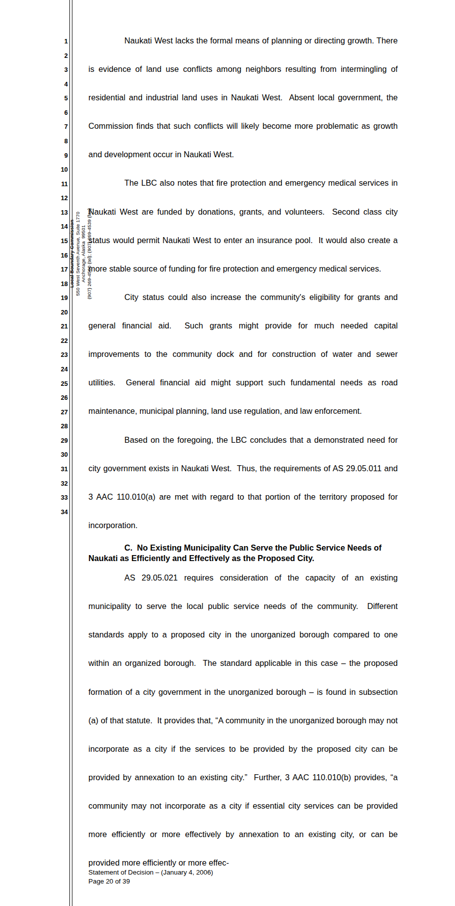12345 678910 1112131415 1617181920 2122232425 2627282930 31323334
Local Boundary Commission
550 West Seventh Avenue, Suite 1770
Anchorage, Alaska 99501
(907) 269-4560 (tel); (907) 269-4539 (fax)
Naukati West lacks the formal means of planning or directing growth. There is evidence of land use conflicts among neighbors resulting from intermingling of residential and industrial land uses in Naukati West. Absent local government, the Commission finds that such conflicts will likely become more problematic as growth and development occur in Naukati West.
The LBC also notes that fire protection and emergency medical services in Naukati West are funded by donations, grants, and volunteers. Second class city status would permit Naukati West to enter an insurance pool. It would also create a more stable source of funding for fire protection and emergency medical services.
City status could also increase the community's eligibility for grants and general financial aid. Such grants might provide for much needed capital improvements to the community dock and for construction of water and sewer utilities. General financial aid might support such fundamental needs as road maintenance, municipal planning, land use regulation, and law enforcement.
Based on the foregoing, the LBC concludes that a demonstrated need for city government exists in Naukati West. Thus, the requirements of AS 29.05.011 and 3 AAC 110.010(a) are met with regard to that portion of the territory proposed for incorporation.
C. No Existing Municipality Can Serve the Public Service Needs of Naukati as Efficiently and Effectively as the Proposed City.
AS 29.05.021 requires consideration of the capacity of an existing municipality to serve the local public service needs of the community. Different standards apply to a proposed city in the unorganized borough compared to one within an organized borough. The standard applicable in this case – the proposed formation of a city government in the unorganized borough – is found in subsection (a) of that statute. It provides that, “A community in the unorganized borough may not incorporate as a city if the services to be provided by the proposed city can be provided by annexation to an existing city.” Further, 3 AAC 110.010(b) provides, “a community may not incorporate as a city if essential city services can be provided more efficiently or more effectively by annexation to an existing city, or can be provided more efficiently or more effec-
Statement of Decision – (January 4, 2006)
Page 20 of 39